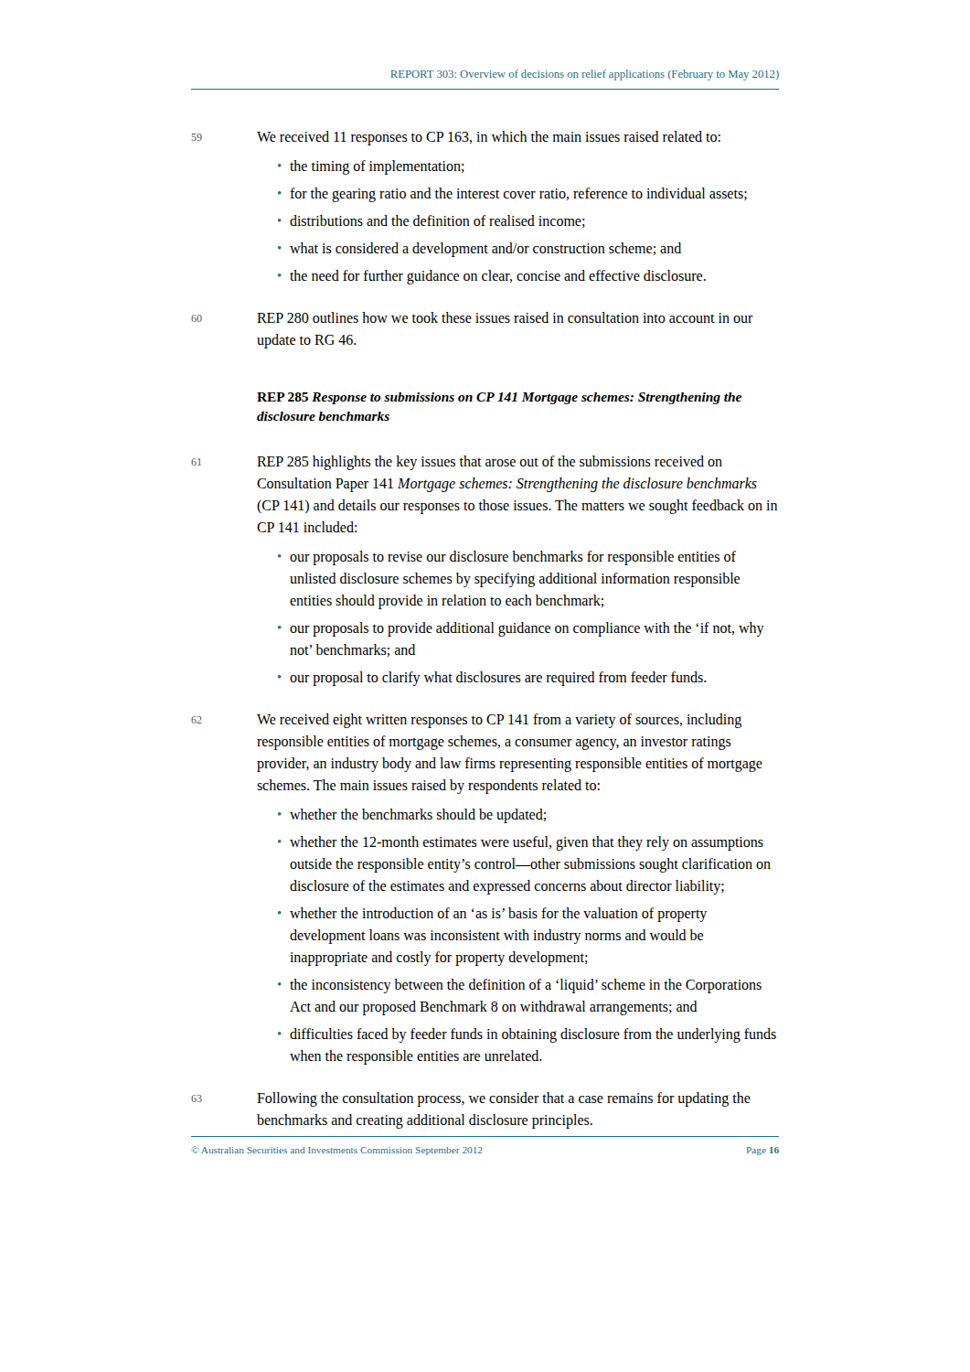REPORT 303: Overview of decisions on relief applications (February to May 2012)
59
We received 11 responses to CP 163, in which the main issues raised related to:
the timing of implementation;
for the gearing ratio and the interest cover ratio, reference to individual assets;
distributions and the definition of realised income;
what is considered a development and/or construction scheme; and
the need for further guidance on clear, concise and effective disclosure.
60
REP 280 outlines how we took these issues raised in consultation into account in our update to RG 46.
REP 285 Response to submissions on CP 141 Mortgage schemes: Strengthening the disclosure benchmarks
61
REP 285 highlights the key issues that arose out of the submissions received on Consultation Paper 141 Mortgage schemes: Strengthening the disclosure benchmarks (CP 141) and details our responses to those issues. The matters we sought feedback on in CP 141 included:
our proposals to revise our disclosure benchmarks for responsible entities of unlisted disclosure schemes by specifying additional information responsible entities should provide in relation to each benchmark;
our proposals to provide additional guidance on compliance with the ‘if not, why not’ benchmarks; and
our proposal to clarify what disclosures are required from feeder funds.
62
We received eight written responses to CP 141 from a variety of sources, including responsible entities of mortgage schemes, a consumer agency, an investor ratings provider, an industry body and law firms representing responsible entities of mortgage schemes. The main issues raised by respondents related to:
whether the benchmarks should be updated;
whether the 12-month estimates were useful, given that they rely on assumptions outside the responsible entity’s control—other submissions sought clarification on disclosure of the estimates and expressed concerns about director liability;
whether the introduction of an ‘as is’ basis for the valuation of property development loans was inconsistent with industry norms and would be inappropriate and costly for property development;
the inconsistency between the definition of a ‘liquid’ scheme in the Corporations Act and our proposed Benchmark 8 on withdrawal arrangements; and
difficulties faced by feeder funds in obtaining disclosure from the underlying funds when the responsible entities are unrelated.
63
Following the consultation process, we consider that a case remains for updating the benchmarks and creating additional disclosure principles.
© Australian Securities and Investments Commission September 2012
Page 16